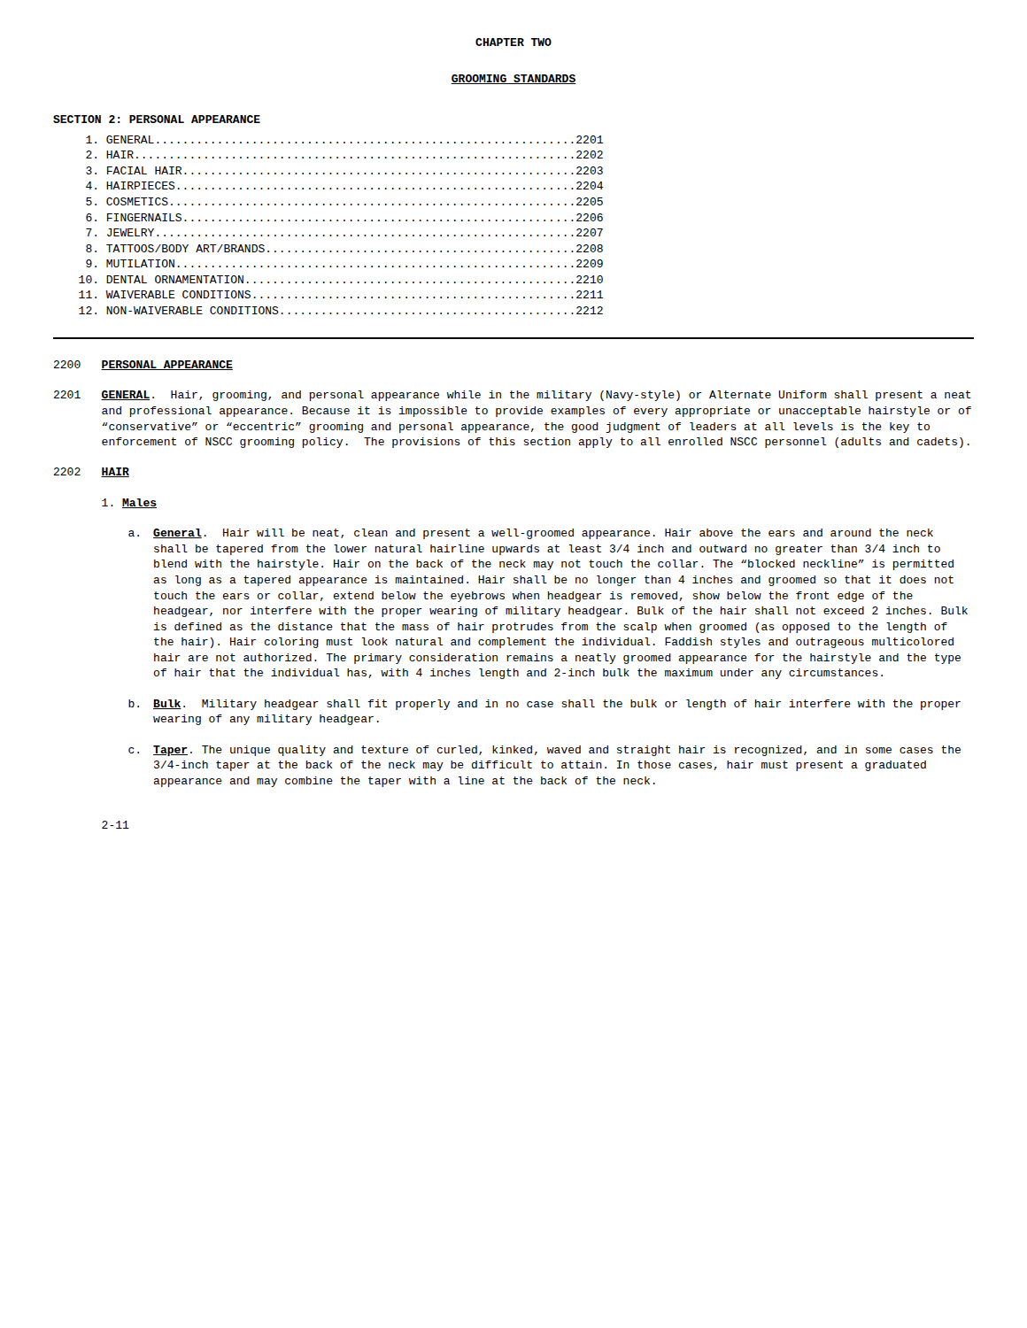CHAPTER TWO
GROOMING STANDARDS
SECTION 2: PERSONAL APPEARANCE
1. GENERAL.............................................................2201
2. HAIR................................................................2202
3. FACIAL HAIR.........................................................2203
4. HAIRPIECES..........................................................2204
5. COSMETICS...........................................................2205
6. FINGERNAILS.........................................................2206
7. JEWELRY.............................................................2207
8. TATTOOS/BODY ART/BRANDS.............................................2208
9. MUTILATION..........................................................2209
10. DENTAL ORNAMENTATION................................................2210
11. WAIVERABLE CONDITIONS...............................................2211
12. NON-WAIVERABLE CONDITIONS...........................................2212
2200
PERSONAL APPEARANCE
2201
GENERAL. Hair, grooming, and personal appearance while in the military (Navy-style) or Alternate Uniform shall present a neat and professional appearance. Because it is impossible to provide examples of every appropriate or unacceptable hairstyle or of “conservative” or “eccentric” grooming and personal appearance, the good judgment of leaders at all levels is the key to enforcement of NSCC grooming policy. The provisions of this section apply to all enrolled NSCC personnel (adults and cadets).
2202
HAIR
1. Males
a.
General. Hair will be neat, clean and present a well-groomed appearance. Hair above the ears and around the neck shall be tapered from the lower natural hairline upwards at least 3/4 inch and outward no greater than 3/4 inch to blend with the hairstyle. Hair on the back of the neck may not touch the collar. The “blocked neckline” is permitted as long as a tapered appearance is maintained. Hair shall be no longer than 4 inches and groomed so that it does not touch the ears or collar, extend below the eyebrows when headgear is removed, show below the front edge of the headgear, nor interfere with the proper wearing of military headgear. Bulk of the hair shall not exceed 2 inches. Bulk is defined as the distance that the mass of hair protrudes from the scalp when groomed (as opposed to the length of the hair). Hair coloring must look natural and complement the individual. Faddish styles and outrageous multicolored hair are not authorized. The primary consideration remains a neatly groomed appearance for the hairstyle and the type of hair that the individual has, with 4 inches length and 2-inch bulk the maximum under any circumstances.
b.
Bulk. Military headgear shall fit properly and in no case shall the bulk or length of hair interfere with the proper wearing of any military headgear.
c.
Taper. The unique quality and texture of curled, kinked, waved and straight hair is recognized, and in some cases the 3/4-inch taper at the back of the neck may be difficult to attain. In those cases, hair must present a graduated appearance and may combine the taper with a line at the back of the neck.
2-11